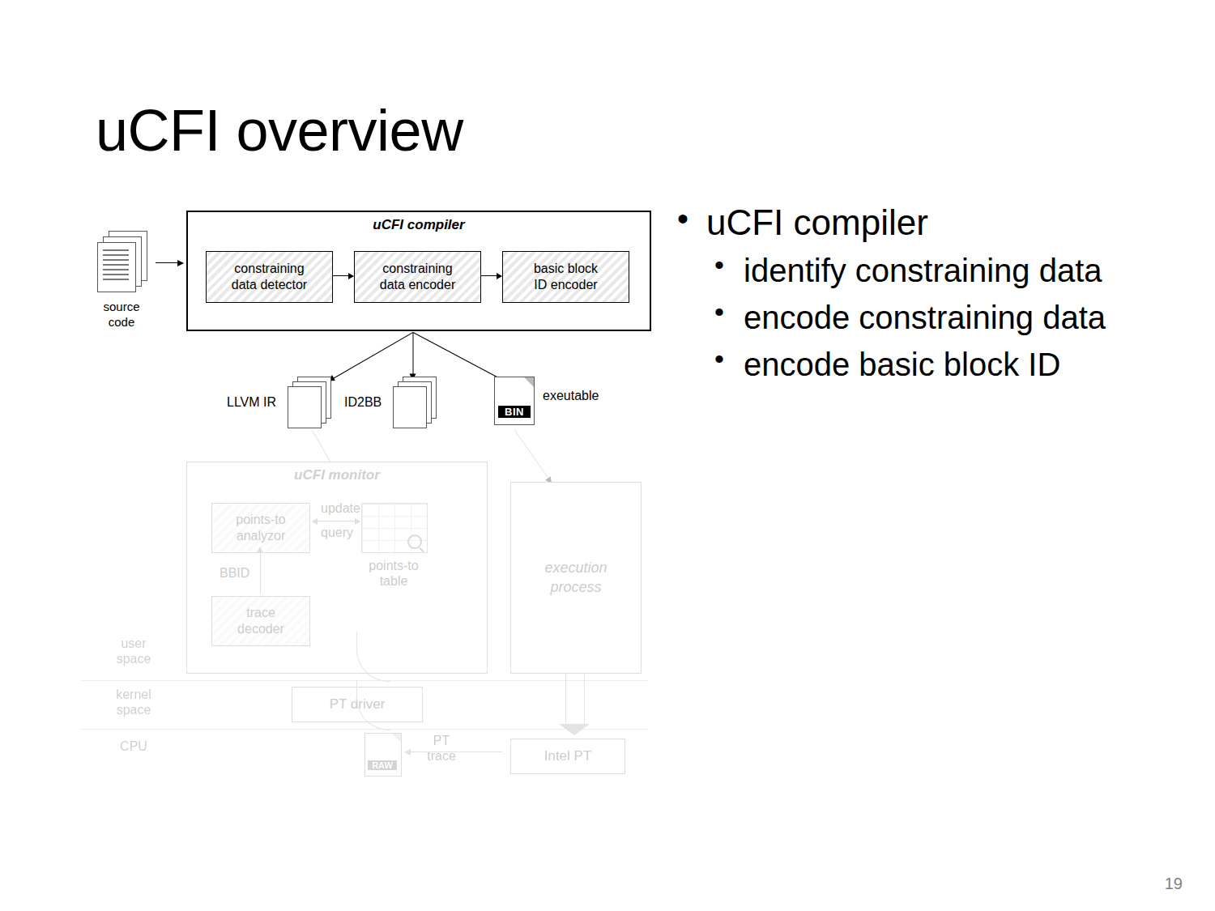uCFI overview
uCFI compiler
identify constraining data
encode constraining data
encode basic block ID
source
code
uCFI compiler
constraining
data detector
constraining
data encoder
basic block
ID encoder
BIN
LLVM IR
ID2BB
exeutable
uCFI monitor
points-to
analyzor
trace
decoder
points-to
table
update
query
BBID
execution
process
user
space
kernel
space
CPU
PT driver
RAW
PT
trace
Intel PT
19